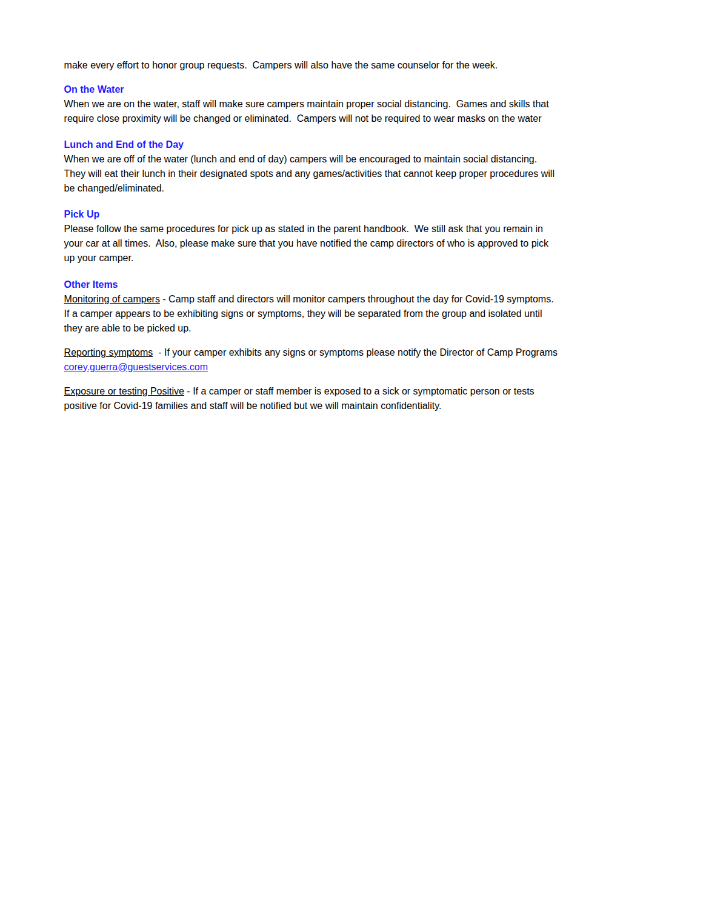make every effort to honor group requests. Campers will also have the same counselor for the week.
On the Water
When we are on the water, staff will make sure campers maintain proper social distancing. Games and skills that require close proximity will be changed or eliminated. Campers will not be required to wear masks on the water
Lunch and End of the Day
When we are off of the water (lunch and end of day) campers will be encouraged to maintain social distancing. They will eat their lunch in their designated spots and any games/activities that cannot keep proper procedures will be changed/eliminated.
Pick Up
Please follow the same procedures for pick up as stated in the parent handbook. We still ask that you remain in your car at all times. Also, please make sure that you have notified the camp directors of who is approved to pick up your camper.
Other Items
Monitoring of campers - Camp staff and directors will monitor campers throughout the day for Covid-19 symptoms. If a camper appears to be exhibiting signs or symptoms, they will be separated from the group and isolated until they are able to be picked up.
Reporting symptoms - If your camper exhibits any signs or symptoms please notify the Director of Camp Programs corey.guerra@guestservices.com
Exposure or testing Positive - If a camper or staff member is exposed to a sick or symptomatic person or tests positive for Covid-19 families and staff will be notified but we will maintain confidentiality.